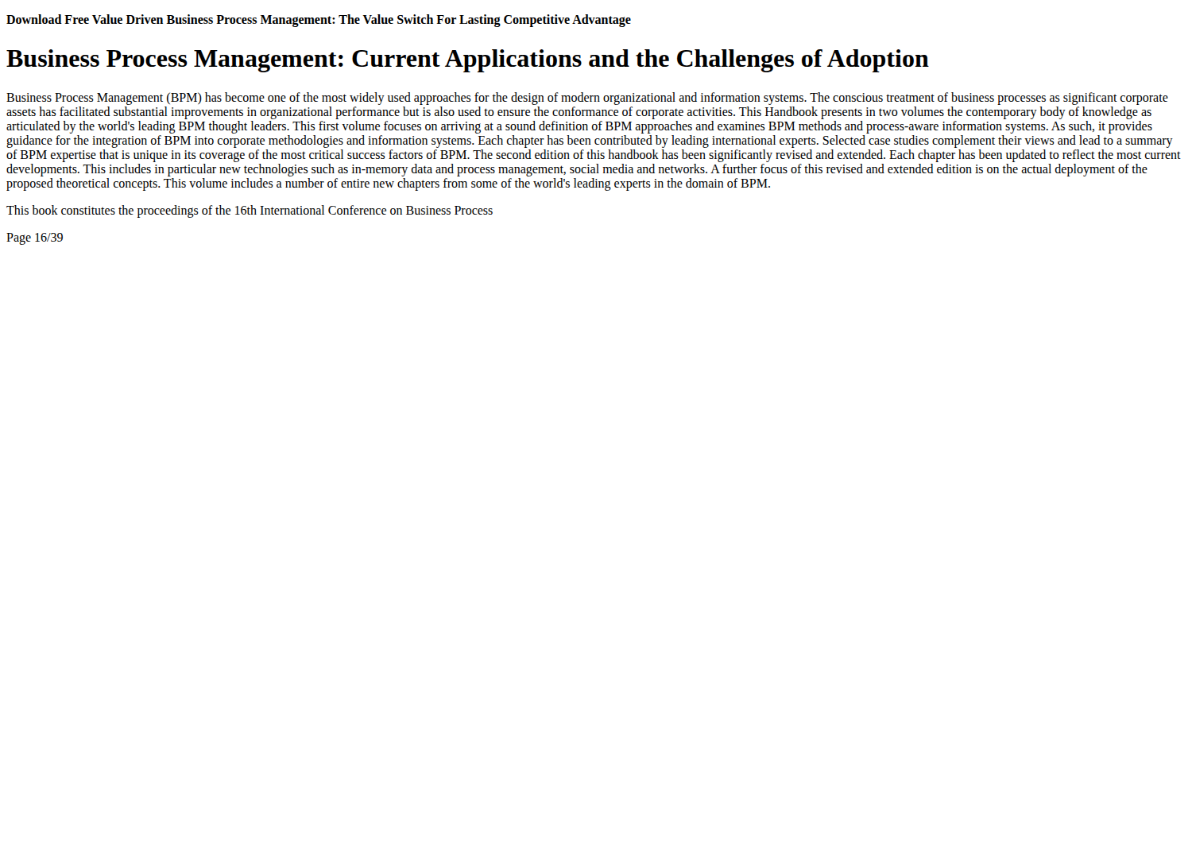Download Free Value Driven Business Process Management: The Value Switch For Lasting Competitive Advantage
Business Process Management: Current Applications and the Challenges of Adoption
Business Process Management (BPM) has become one of the most widely used approaches for the design of modern organizational and information systems. The conscious treatment of business processes as significant corporate assets has facilitated substantial improvements in organizational performance but is also used to ensure the conformance of corporate activities. This Handbook presents in two volumes the contemporary body of knowledge as articulated by the world's leading BPM thought leaders. This first volume focuses on arriving at a sound definition of BPM approaches and examines BPM methods and process-aware information systems. As such, it provides guidance for the integration of BPM into corporate methodologies and information systems. Each chapter has been contributed by leading international experts. Selected case studies complement their views and lead to a summary of BPM expertise that is unique in its coverage of the most critical success factors of BPM. The second edition of this handbook has been significantly revised and extended. Each chapter has been updated to reflect the most current developments. This includes in particular new technologies such as in-memory data and process management, social media and networks. A further focus of this revised and extended edition is on the actual deployment of the proposed theoretical concepts. This volume includes a number of entire new chapters from some of the world's leading experts in the domain of BPM.
This book constitutes the proceedings of the 16th International Conference on Business Process
Page 16/39